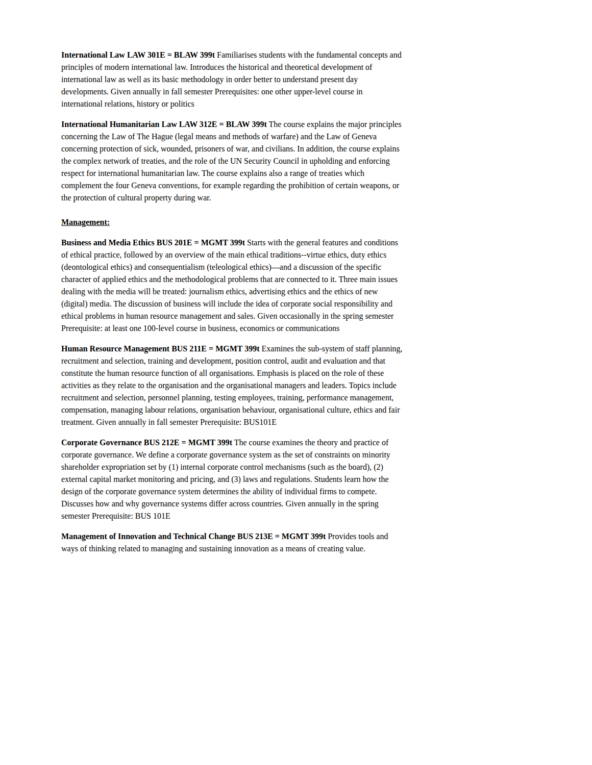International Law LAW 301E = BLAW 399t Familiarises students with the fundamental concepts and principles of modern international law. Introduces the historical and theoretical development of international law as well as its basic methodology in order better to understand present day developments. Given annually in fall semester Prerequisites: one other upper-level course in international relations, history or politics
International Humanitarian Law LAW 312E = BLAW 399t The course explains the major principles concerning the Law of The Hague (legal means and methods of warfare) and the Law of Geneva concerning protection of sick, wounded, prisoners of war, and civilians. In addition, the course explains the complex network of treaties, and the role of the UN Security Council in upholding and enforcing respect for international humanitarian law. The course explains also a range of treaties which complement the four Geneva conventions, for example regarding the prohibition of certain weapons, or the protection of cultural property during war.
Management:
Business and Media Ethics BUS 201E = MGMT 399t Starts with the general features and conditions of ethical practice, followed by an overview of the main ethical traditions--virtue ethics, duty ethics (deontological ethics) and consequentialism (teleological ethics)—and a discussion of the specific character of applied ethics and the methodological problems that are connected to it. Three main issues dealing with the media will be treated: journalism ethics, advertising ethics and the ethics of new (digital) media. The discussion of business will include the idea of corporate social responsibility and ethical problems in human resource management and sales. Given occasionally in the spring semester Prerequisite: at least one 100-level course in business, economics or communications
Human Resource Management BUS 211E = MGMT 399t Examines the sub-system of staff planning, recruitment and selection, training and development, position control, audit and evaluation and that constitute the human resource function of all organisations. Emphasis is placed on the role of these activities as they relate to the organisation and the organisational managers and leaders. Topics include recruitment and selection, personnel planning, testing employees, training, performance management, compensation, managing labour relations, organisation behaviour, organisational culture, ethics and fair treatment. Given annually in fall semester Prerequisite: BUS101E
Corporate Governance BUS 212E = MGMT 399t The course examines the theory and practice of corporate governance. We define a corporate governance system as the set of constraints on minority shareholder expropriation set by (1) internal corporate control mechanisms (such as the board), (2) external capital market monitoring and pricing, and (3) laws and regulations. Students learn how the design of the corporate governance system determines the ability of individual firms to compete. Discusses how and why governance systems differ across countries. Given annually in the spring semester Prerequisite: BUS 101E
Management of Innovation and Technical Change BUS 213E = MGMT 399t Provides tools and ways of thinking related to managing and sustaining innovation as a means of creating value.